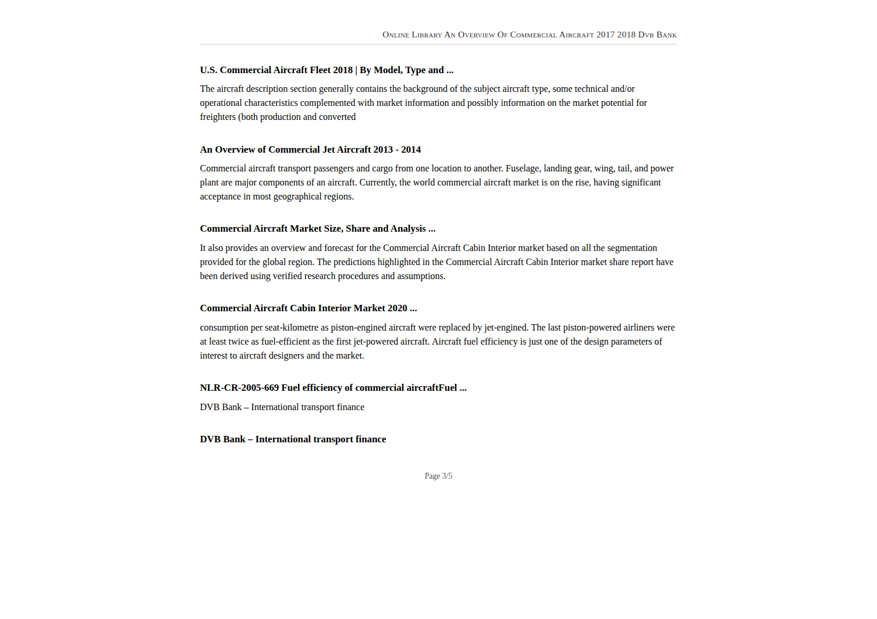Online Library An Overview Of Commercial Aircraft 2017 2018 Dvb Bank
U.S. Commercial Aircraft Fleet 2018 | By Model, Type and ...
The aircraft description section generally contains the background of the subject aircraft type, some technical and/or operational characteristics complemented with market information and possibly information on the market potential for freighters (both production and converted
An Overview of Commercial Jet Aircraft 2013 - 2014
Commercial aircraft transport passengers and cargo from one location to another. Fuselage, landing gear, wing, tail, and power plant are major components of an aircraft. Currently, the world commercial aircraft market is on the rise, having significant acceptance in most geographical regions.
Commercial Aircraft Market Size, Share and Analysis ...
It also provides an overview and forecast for the Commercial Aircraft Cabin Interior market based on all the segmentation provided for the global region. The predictions highlighted in the Commercial Aircraft Cabin Interior market share report have been derived using verified research procedures and assumptions.
Commercial Aircraft Cabin Interior Market 2020 ...
consumption per seat-kilometre as piston-engined aircraft were replaced by jet-engined. The last piston-powered airliners were at least twice as fuel-efficient as the first jet-powered aircraft. Aircraft fuel efficiency is just one of the design parameters of interest to aircraft designers and the market.
NLR-CR-2005-669 Fuel efficiency of commercial aircraftFuel ...
DVB Bank – International transport finance
DVB Bank – International transport finance
Page 3/5